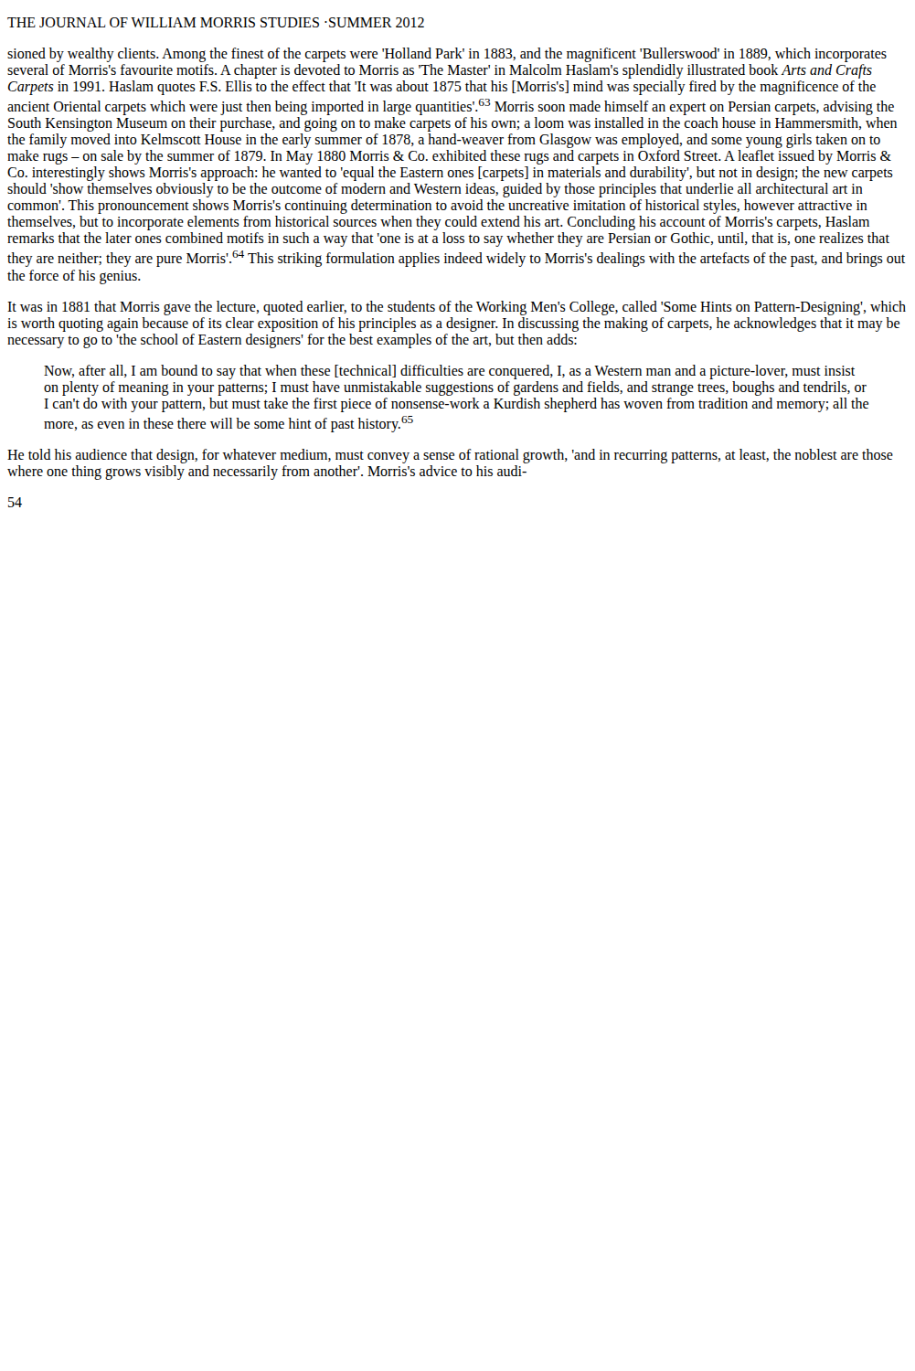THE JOURNAL OF WILLIAM MORRIS STUDIES ·SUMMER 2012
sioned by wealthy clients. Among the finest of the carpets were 'Holland Park' in 1883, and the magnificent 'Bullerswood' in 1889, which incorporates several of Morris's favourite motifs. A chapter is devoted to Morris as 'The Master' in Malcolm Haslam's splendidly illustrated book Arts and Crafts Carpets in 1991. Haslam quotes F.S. Ellis to the effect that 'It was about 1875 that his [Morris's] mind was specially fired by the magnificence of the ancient Oriental carpets which were just then being imported in large quantities'.63 Morris soon made himself an expert on Persian carpets, advising the South Kensington Museum on their purchase, and going on to make carpets of his own; a loom was installed in the coach house in Hammersmith, when the family moved into Kelmscott House in the early summer of 1878, a hand-weaver from Glasgow was employed, and some young girls taken on to make rugs – on sale by the summer of 1879. In May 1880 Morris & Co. exhibited these rugs and carpets in Oxford Street. A leaflet issued by Morris & Co. interestingly shows Morris's approach: he wanted to 'equal the Eastern ones [carpets] in materials and durability', but not in design; the new carpets should 'show themselves obviously to be the outcome of modern and Western ideas, guided by those principles that underlie all architectural art in common'. This pronouncement shows Morris's continuing determination to avoid the uncreative imitation of historical styles, however attractive in themselves, but to incorporate elements from historical sources when they could extend his art. Concluding his account of Morris's carpets, Haslam remarks that the later ones combined motifs in such a way that 'one is at a loss to say whether they are Persian or Gothic, until, that is, one realizes that they are neither; they are pure Morris'.64 This striking formulation applies indeed widely to Morris's dealings with the artefacts of the past, and brings out the force of his genius.
It was in 1881 that Morris gave the lecture, quoted earlier, to the students of the Working Men's College, called 'Some Hints on Pattern-Designing', which is worth quoting again because of its clear exposition of his principles as a designer. In discussing the making of carpets, he acknowledges that it may be necessary to go to 'the school of Eastern designers' for the best examples of the art, but then adds:
Now, after all, I am bound to say that when these [technical] difficulties are conquered, I, as a Western man and a picture-lover, must insist on plenty of meaning in your patterns; I must have unmistakable suggestions of gardens and fields, and strange trees, boughs and tendrils, or I can't do with your pattern, but must take the first piece of nonsense-work a Kurdish shepherd has woven from tradition and memory; all the more, as even in these there will be some hint of past history.65
He told his audience that design, for whatever medium, must convey a sense of rational growth, 'and in recurring patterns, at least, the noblest are those where one thing grows visibly and necessarily from another'. Morris's advice to his audi-
54